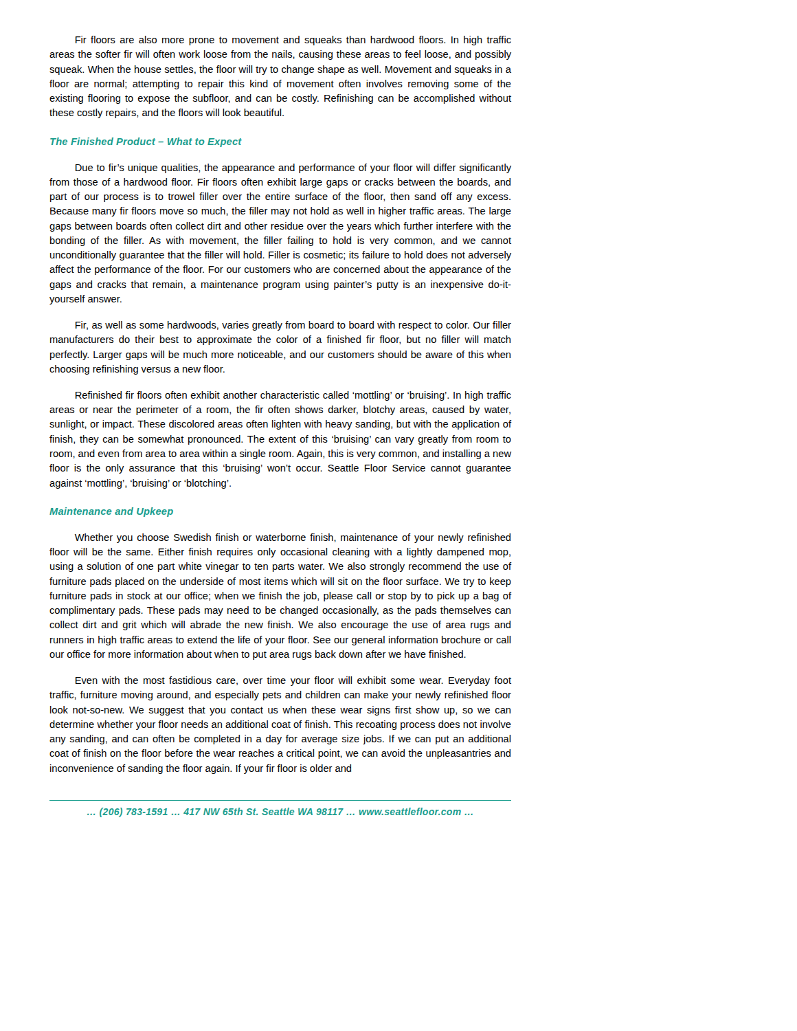Fir floors are also more prone to movement and squeaks than hardwood floors. In high traffic areas the softer fir will often work loose from the nails, causing these areas to feel loose, and possibly squeak. When the house settles, the floor will try to change shape as well. Movement and squeaks in a floor are normal; attempting to repair this kind of movement often involves removing some of the existing flooring to expose the subfloor, and can be costly. Refinishing can be accomplished without these costly repairs, and the floors will look beautiful.
The Finished Product – What to Expect
Due to fir’s unique qualities, the appearance and performance of your floor will differ significantly from those of a hardwood floor. Fir floors often exhibit large gaps or cracks between the boards, and part of our process is to trowel filler over the entire surface of the floor, then sand off any excess. Because many fir floors move so much, the filler may not hold as well in higher traffic areas. The large gaps between boards often collect dirt and other residue over the years which further interfere with the bonding of the filler. As with movement, the filler failing to hold is very common, and we cannot unconditionally guarantee that the filler will hold. Filler is cosmetic; its failure to hold does not adversely affect the performance of the floor. For our customers who are concerned about the appearance of the gaps and cracks that remain, a maintenance program using painter’s putty is an inexpensive do-it-yourself answer.
Fir, as well as some hardwoods, varies greatly from board to board with respect to color. Our filler manufacturers do their best to approximate the color of a finished fir floor, but no filler will match perfectly. Larger gaps will be much more noticeable, and our customers should be aware of this when choosing refinishing versus a new floor.
Refinished fir floors often exhibit another characteristic called ‘mottling’ or ‘bruising’. In high traffic areas or near the perimeter of a room, the fir often shows darker, blotchy areas, caused by water, sunlight, or impact. These discolored areas often lighten with heavy sanding, but with the application of finish, they can be somewhat pronounced. The extent of this ‘bruising’ can vary greatly from room to room, and even from area to area within a single room. Again, this is very common, and installing a new floor is the only assurance that this ‘bruising’ won’t occur. Seattle Floor Service cannot guarantee against ‘mottling’, ‘bruising’ or ‘blotching’.
Maintenance and Upkeep
Whether you choose Swedish finish or waterborne finish, maintenance of your newly refinished floor will be the same. Either finish requires only occasional cleaning with a lightly dampened mop, using a solution of one part white vinegar to ten parts water. We also strongly recommend the use of furniture pads placed on the underside of most items which will sit on the floor surface. We try to keep furniture pads in stock at our office; when we finish the job, please call or stop by to pick up a bag of complimentary pads. These pads may need to be changed occasionally, as the pads themselves can collect dirt and grit which will abrade the new finish. We also encourage the use of area rugs and runners in high traffic areas to extend the life of your floor. See our general information brochure or call our office for more information about when to put area rugs back down after we have finished.
Even with the most fastidious care, over time your floor will exhibit some wear. Everyday foot traffic, furniture moving around, and especially pets and children can make your newly refinished floor look not-so-new. We suggest that you contact us when these wear signs first show up, so we can determine whether your floor needs an additional coat of finish. This recoating process does not involve any sanding, and can often be completed in a day for average size jobs. If we can put an additional coat of finish on the floor before the wear reaches a critical point, we can avoid the unpleasantries and inconvenience of sanding the floor again. If your fir floor is older and
… (206) 783-1591 … 417 NW 65th St. Seattle WA 98117 … www.seattlefloor.com …